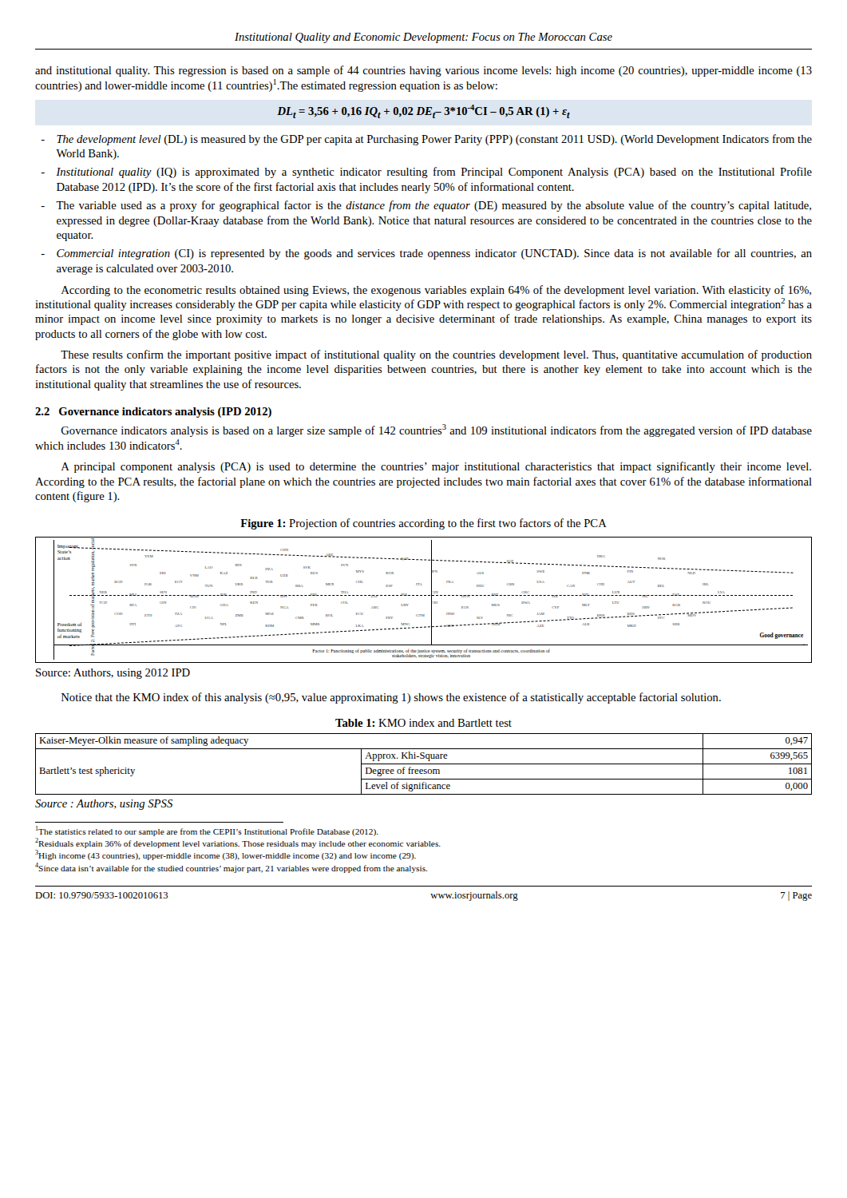Institutional Quality and Economic Development: Focus on The Moroccan Case
and institutional quality. This regression is based on a sample of 44 countries having various income levels: high income (20 countries), upper-middle income (13 countries) and lower-middle income (11 countries)1.The estimated regression equation is as below:
DLt = 3,56 + 0,16 IQt + 0,02 DEt– 3*10-4CI – 0,5 AR (1) + εt
The development level (DL) is measured by the GDP per capita at Purchasing Power Parity (PPP) (constant 2011 USD). (World Development Indicators from the World Bank).
Institutional quality (IQ) is approximated by a synthetic indicator resulting from Principal Component Analysis (PCA) based on the Institutional Profile Database 2012 (IPD). It’s the score of the first factorial axis that includes nearly 50% of informational content.
The variable used as a proxy for geographical factor is the distance from the equator (DE) measured by the absolute value of the country’s capital latitude, expressed in degree (Dollar-Kraay database from the World Bank). Notice that natural resources are considered to be concentrated in the countries close to the equator.
Commercial integration (CI) is represented by the goods and services trade openness indicator (UNCTAD). Since data is not available for all countries, an average is calculated over 2003-2010.
According to the econometric results obtained using Eviews, the exogenous variables explain 64% of the development level variation. With elasticity of 16%, institutional quality increases considerably the GDP per capita while elasticity of GDP with respect to geographical factors is only 2%. Commercial integration2 has a minor impact on income level since proximity to markets is no longer a decisive determinant of trade relationships. As example, China manages to export its products to all corners of the globe with low cost.
These results confirm the important positive impact of institutional quality on the countries development level. Thus, quantitative accumulation of production factors is not the only variable explaining the income level disparities between countries, but there is another key element to take into account which is the institutional quality that streamlines the use of resources.
2.2 Governance indicators analysis (IPD 2012)
Governance indicators analysis is based on a larger size sample of 142 countries3 and 109 institutional indicators from the aggregated version of IPD database which includes 130 indicators4.
A principal component analysis (PCA) is used to determine the countries’ major institutional characteristics that impact significantly their income level. According to the PCA results, the factorial plane on which the countries are projected includes two main factorial axes that cover 61% of the database informational content (figure 1).
Figure 1: Projection of countries according to the first two factors of the PCA
Factor 2: Free provision of markets, market regulation, social dialogue
Important
State’s
action
Freedom of
functioning
of markets
Good governance
→
CHN ARE YEM SYR LAO IRN DZA SVK SVN QAT SGP HKG NOR ERI VNM KAZ BLR UZB RUS MYS KOR JPN AUS SWE DNK FIN NLD BGD PAK EGY TUN UKR TUR BRA MEX CHL ESP ITA FRA DEU GBR USA CAN CHE AUT BEL IRL NER MLI SEN MAR JOR IND IDN PHL THA ZAF POL CZE HUN PRT GRC ISR NZL LUX ISL EST LVA TCD BFA GIN CIV GHA KEN NGA PER COL ARG URY CRI PAN MUS BWA CYP MLT LTU HRV BGR ROU COD ETH TZA UGA ZMB MOZ CMR BOL ECU PRY GTM HND SLV NIC JAM TTO BRB BHS SYC MDV HTI AFG NPL KHM MMR LKA MNG GEO ARM AZE ALB MKD SRB
Factor 1: Functioning of public administrations, of the justice system, security of transactions and contracts, coordination of
stakeholders, strategic vision, innovation
Source: Authors, using 2012 IPD
Notice that the KMO index of this analysis (≈0,95, value approximating 1) shows the existence of a statistically acceptable factorial solution.
Table 1: KMO index and Bartlett test
| Kaiser-Meyer-Olkin measure of sampling adequacy | 0,947 |
| Bartlett’s test sphericity | Approx. Khi-Square | 6399,565 |
| Degree of freesom | 1081 |
| Level of significance | 0,000 |
Source : Authors, using SPSS
1The statistics related to our sample are from the CEPII’s Institutional Profile Database (2012).
2Residuals explain 36% of development level variations. Those residuals may include other economic variables.
3High income (43 countries), upper-middle income (38), lower-middle income (32) and low income (29).
4Since data isn’t available for the studied countries’ major part, 21 variables were dropped from the analysis.
DOI: 10.9790/5933-1002010613
www.iosrjournals.org
7 | Page